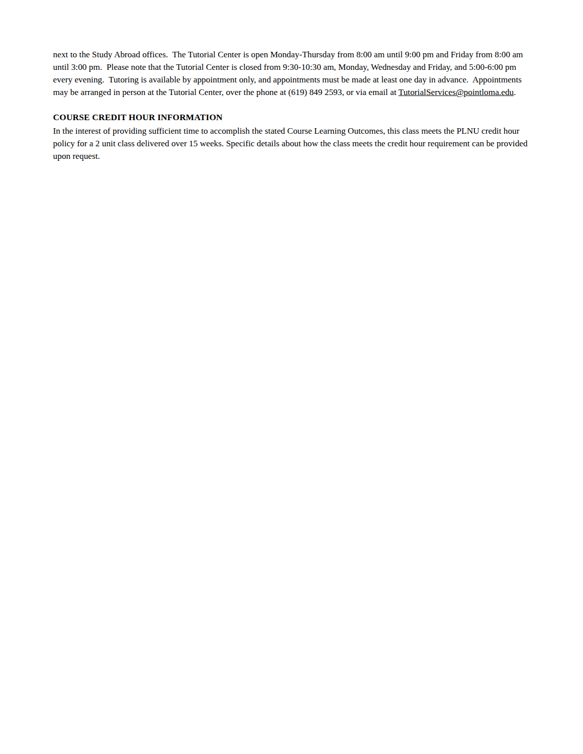next to the Study Abroad offices. The Tutorial Center is open Monday-Thursday from 8:00 am until 9:00 pm and Friday from 8:00 am until 3:00 pm. Please note that the Tutorial Center is closed from 9:30-10:30 am, Monday, Wednesday and Friday, and 5:00-6:00 pm every evening. Tutoring is available by appointment only, and appointments must be made at least one day in advance. Appointments may be arranged in person at the Tutorial Center, over the phone at (619) 849 2593, or via email at TutorialServices@pointloma.edu.
Course Credit Hour Information
In the interest of providing sufficient time to accomplish the stated Course Learning Outcomes, this class meets the PLNU credit hour policy for a 2 unit class delivered over 15 weeks. Specific details about how the class meets the credit hour requirement can be provided upon request.